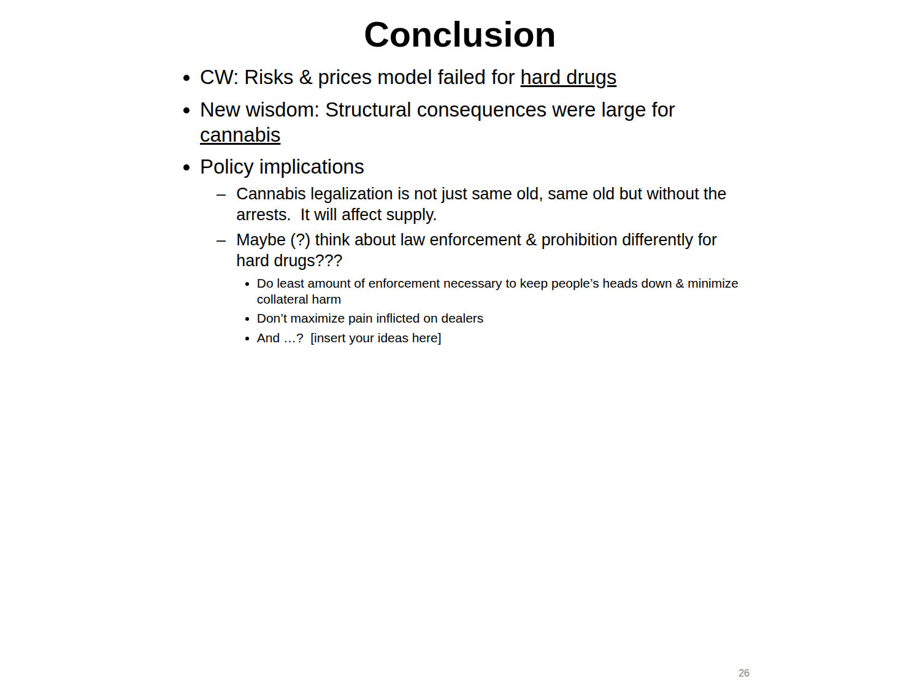Conclusion
CW: Risks & prices model failed for hard drugs
New wisdom: Structural consequences were large for cannabis
Policy implications
Cannabis legalization is not just same old, same old but without the arrests. It will affect supply.
Maybe (?) think about law enforcement & prohibition differently for hard drugs???
Do least amount of enforcement necessary to keep people’s heads down & minimize collateral harm
Don’t maximize pain inflicted on dealers
And …? [insert your ideas here]
26